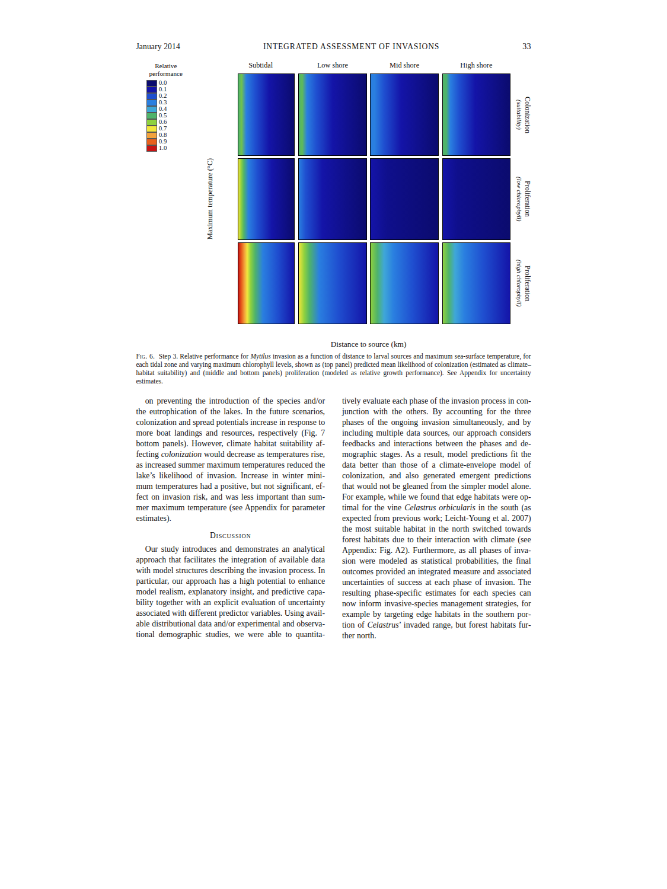January 2014
Integrated assessment of invasions
33
Relative
performance
0.0
0.1
0.2
0.3
0.4
0.5
0.6
0.7
0.8
0.9
1.0
Subtidal
Low shore
Mid shore
High shore
Maximum temperature (°C)
2422201816
01020304050
01020304050
01020304050
01020304050
Colonization(suitability)
2422201816
01020304050
01020304050
01020304050
01020304050
Proliferation(low chlorophyll)
2422201816
01020304050
01020304050
01020304050
01020304050
Proliferation(high chlorophyll)
Distance to source (km)
Fig. 6. Step 3. Relative performance for Mytilus invasion as a function of distance to larval sources and maximum sea-surface temperature, for each tidal zone and varying maximum chlorophyll levels, shown as (top panel) predicted mean likelihood of colonization (estimated as climate–habitat suitability) and (middle and bottom panels) proliferation (modeled as relative growth performance). See Appendix for uncertainty estimates.
on preventing the introduction of the species and/or the eutrophication of the lakes. In the future scenarios, colonization and spread potentials increase in response to more boat landings and resources, respectively (Fig. 7 bottom panels). However, climate habitat suitability affecting colonization would decrease as temperatures rise, as increased summer maximum temperatures reduced the lake’s likelihood of invasion. Increase in winter minimum temperatures had a positive, but not significant, effect on invasion risk, and was less important than summer maximum temperature (see Appendix for parameter estimates).
Discussion
Our study introduces and demonstrates an analytical approach that facilitates the integration of available data with model structures describing the invasion process. In particular, our approach has a high potential to enhance model realism, explanatory insight, and predictive capability together with an explicit evaluation of uncertainty associated with different predictor variables. Using available distributional data and/or experimental and observational demographic studies, we were able to quantitatively evaluate each phase of the invasion process in conjunction with the others. By accounting for the three phases of the ongoing invasion simultaneously, and by including multiple data sources, our approach considers feedbacks and interactions between the phases and demographic stages. As a result, model predictions fit the data better than those of a climate-envelope model of colonization, and also generated emergent predictions that would not be gleaned from the simpler model alone. For example, while we found that edge habitats were optimal for the vine Celastrus orbicularis in the south (as expected from previous work; Leicht-Young et al. 2007) the most suitable habitat in the north switched towards forest habitats due to their interaction with climate (see Appendix: Fig. A2). Furthermore, as all phases of invasion were modeled as statistical probabilities, the final outcomes provided an integrated measure and associated uncertainties of success at each phase of invasion. The resulting phase-specific estimates for each species can now inform invasive-species management strategies, for example by targeting edge habitats in the southern portion of Celastrus’ invaded range, but forest habitats further north.